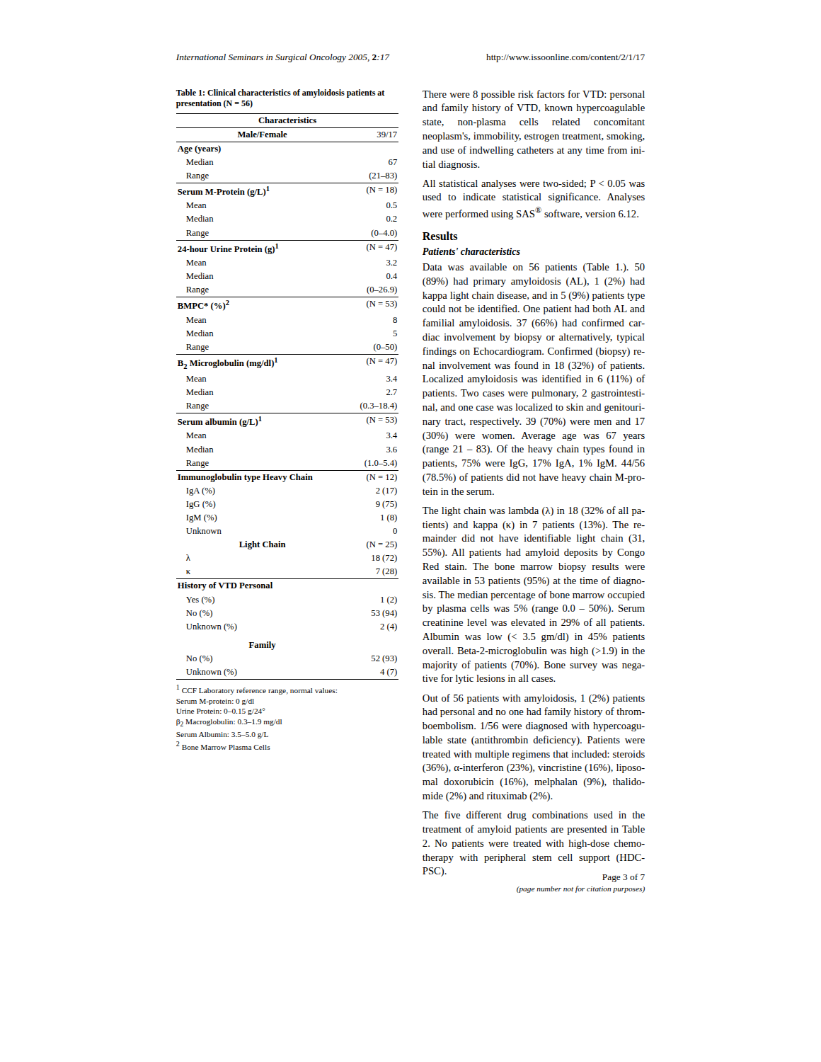International Seminars in Surgical Oncology 2005, 2:17
http://www.issoonline.com/content/2/1/17
Table 1: Clinical characteristics of amyloidosis patients at presentation (N = 56)
| Characteristics |
| Male/Female | 39/17 |
| Age (years) | |
| Median | 67 |
| Range | (21–83) |
| Serum M-Protein (g/L) 1 | (N = 18) |
| Mean | 0.5 |
| Median | 0.2 |
| Range | (0–4.0) |
| 24-hour Urine Protein (g) 1 | (N = 47) |
| Mean | 3.2 |
| Median | 0.4 |
| Range | (0–26.9) |
| BMPC* (%) 2 | (N = 53) |
| Mean | 8 |
| Median | 5 |
| Range | (0–50) |
| B 2 Microglobulin (mg/dl) 1 | (N = 47) |
| Mean | 3.4 |
| Median | 2.7 |
| Range | (0.3–18.4) |
| Serum albumin (g/L) 1 | (N = 53) |
| Mean | 3.4 |
| Median | 3.6 |
| Range | (1.0–5.4) |
| Immunoglobulin type Heavy Chain | (N = 12) |
| IgA (%) | 2 (17) |
| IgG (%) | 9 (75) |
| IgM (%) | 1 (8) |
| Unknown | 0 |
| Light Chain | (N = 25) |
| λ | 18 (72) |
| κ | 7 (28) |
| History of VTD Personal | |
| Yes (%) | 1 (2) |
| No (%) | 53 (94) |
| Unknown (%) | 2 (4) |
| Family | |
| No (%) | 52 (93) |
| Unknown (%) | 4 (7) |
1 CCF Laboratory reference range, normal values:
Serum M-protein: 0 g/dl
Urine Protein: 0–0.15 g/24°
β2 Macroglobulin: 0.3–1.9 mg/dl
Serum Albumin: 3.5–5.0 g/L
2 Bone Marrow Plasma Cells
There were 8 possible risk factors for VTD: personal and family history of VTD, known hypercoagulable state, non-plasma cells related concomitant neoplasm's, immobility, estrogen treatment, smoking, and use of indwelling catheters at any time from initial diagnosis.
All statistical analyses were two-sided; P < 0.05 was used to indicate statistical significance. Analyses were performed using SAS® software, version 6.12.
Results
Patients' characteristics
Data was available on 56 patients (Table 1.). 50 (89%) had primary amyloidosis (AL), 1 (2%) had kappa light chain disease, and in 5 (9%) patients type could not be identified. One patient had both AL and familial amyloidosis. 37 (66%) had confirmed cardiac involvement by biopsy or alternatively, typical findings on Echocardiogram. Confirmed (biopsy) renal involvement was found in 18 (32%) of patients. Localized amyloidosis was identified in 6 (11%) of patients. Two cases were pulmonary, 2 gastrointestinal, and one case was localized to skin and genitourinary tract, respectively. 39 (70%) were men and 17 (30%) were women. Average age was 67 years (range 21 – 83). Of the heavy chain types found in patients, 75% were IgG, 17% IgA, 1% IgM. 44/56 (78.5%) of patients did not have heavy chain M-protein in the serum.
The light chain was lambda (λ) in 18 (32% of all patients) and kappa (κ) in 7 patients (13%). The remainder did not have identifiable light chain (31, 55%). All patients had amyloid deposits by Congo Red stain. The bone marrow biopsy results were available in 53 patients (95%) at the time of diagnosis. The median percentage of bone marrow occupied by plasma cells was 5% (range 0.0 – 50%). Serum creatinine level was elevated in 29% of all patients. Albumin was low (< 3.5 gm/dl) in 45% patients overall. Beta-2-microglobulin was high (>1.9) in the majority of patients (70%). Bone survey was negative for lytic lesions in all cases.
Out of 56 patients with amyloidosis, 1 (2%) patients had personal and no one had family history of thromboembolism. 1/56 were diagnosed with hypercoagulable state (antithrombin deficiency). Patients were treated with multiple regimens that included: steroids (36%), α-interferon (23%), vincristine (16%), liposomal doxorubicin (16%), melphalan (9%), thalidomide (2%) and rituximab (2%).
The five different drug combinations used in the treatment of amyloid patients are presented in Table 2. No patients were treated with high-dose chemotherapy with peripheral stem cell support (HDC-PSC).
Page 3 of 7
(page number not for citation purposes)